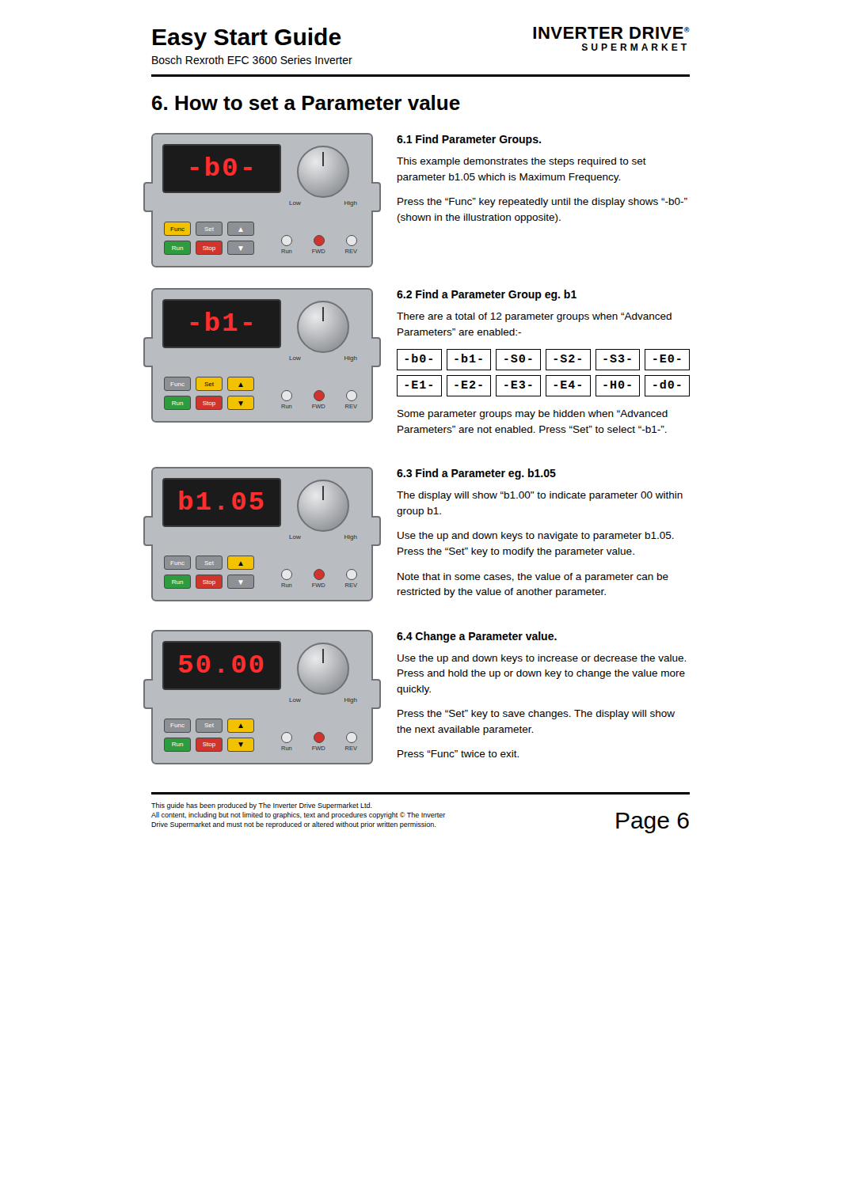Easy Start Guide
Bosch Rexroth EFC 3600 Series Inverter
INVERTER DRIVE®
SUPERMARKET
6. How to set a Parameter value
-b0-
Low High
Func
Run
Set
Stop
▲
▼
Run FWD REV
6.1 Find Parameter Groups.
This example demonstrates the steps required to set parameter b1.05 which is Maximum Frequency.
Press the “Func” key repeatedly until the display shows “-b0-” (shown in the illustration opposite).
-b1-
Low High
Func
Run
Set
Stop
▲
▼
Run FWD REV
6.2 Find a Parameter Group eg. b1
There are a total of 12 parameter groups when “Advanced Parameters” are enabled:-
-b0-
-b1-
-S0-
-S2-
-S3-
-E0-
-E1-
-E2-
-E3-
-E4-
-H0-
-d0-
Some parameter groups may be hidden when “Advanced Parameters” are not enabled. Press “Set” to select “-b1-”.
b1.05
Low High
Func
Run
Set
Stop
▲
▼
Run FWD REV
6.3 Find a Parameter eg. b1.05
The display will show “b1.00" to indicate parameter 00 within group b1.
Use the up and down keys to navigate to parameter b1.05. Press the “Set” key to modify the parameter value.
Note that in some cases, the value of a parameter can be restricted by the value of another parameter.
50.00
Low High
Func
Run
Set
Stop
▲
▼
Run FWD REV
6.4 Change a Parameter value.
Use the up and down keys to increase or decrease the value. Press and hold the up or down key to change the value more quickly.
Press the “Set” key to save changes. The display will show the next available parameter.
Press “Func” twice to exit.
This guide has been produced by The Inverter Drive Supermarket Ltd.
All content, including but not limited to graphics, text and procedures copyright © The Inverter
Drive Supermarket and must not be reproduced or altered without prior written permission.
Page 6